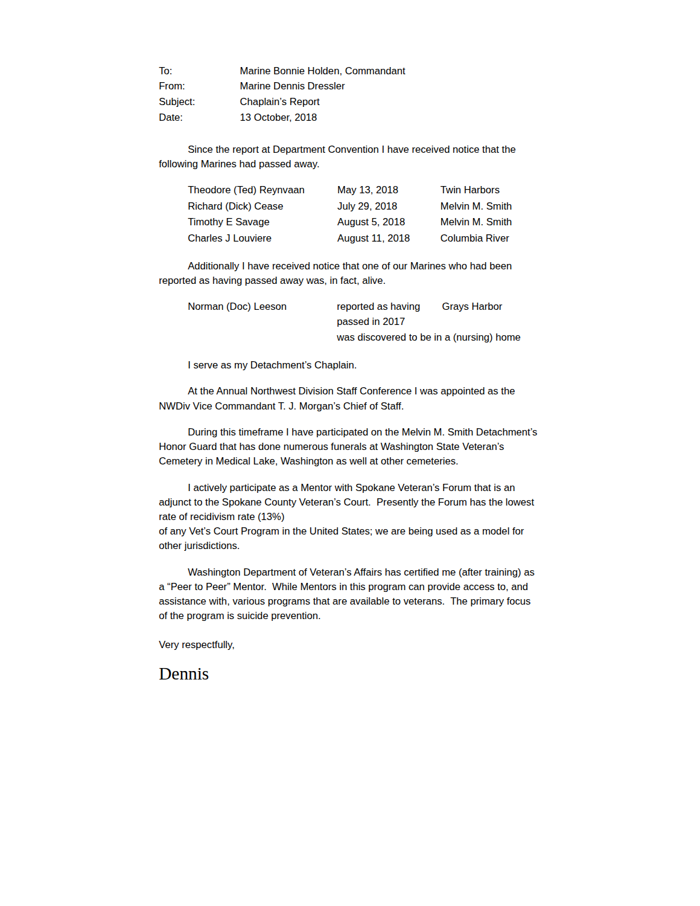| To: | Marine Bonnie Holden, Commandant |
| From: | Marine Dennis Dressler |
| Subject: | Chaplain’s Report |
| Date: | 13 October, 2018 |
Since the report at Department Convention I have received notice that the following Marines had passed away.
| Theodore (Ted) Reynvaan | May 13, 2018 | Twin Harbors |
| Richard (Dick) Cease | July 29, 2018 | Melvin M. Smith |
| Timothy E Savage | August 5, 2018 | Melvin M. Smith |
| Charles J Louviere | August 11, 2018 | Columbia River |
Additionally I have received notice that one of our Marines who had been reported as having passed away was, in fact, alive.
| Norman (Doc) Leeson | reported as having passed in 2017 | Grays Harbor |
| | was discovered to be in a (nursing) home |
I serve as my Detachment’s Chaplain.
At the Annual Northwest Division Staff Conference I was appointed as the NWDiv Vice Commandant T. J. Morgan’s Chief of Staff.
During this timeframe I have participated on the Melvin M. Smith Detachment’s Honor Guard that has done numerous funerals at Washington State Veteran’s Cemetery in Medical Lake, Washington as well at other cemeteries.
I actively participate as a Mentor with Spokane Veteran’s Forum that is an adjunct to the Spokane County Veteran’s Court. Presently the Forum has the lowest rate of recidivism rate (13%)
of any Vet’s Court Program in the United States; we are being used as a model for other jurisdictions.
Washington Department of Veteran’s Affairs has certified me (after training) as a “Peer to Peer” Mentor. While Mentors in this program can provide access to, and assistance with, various programs that are available to veterans. The primary focus of the program is suicide prevention.
Very respectfully,
Dennis